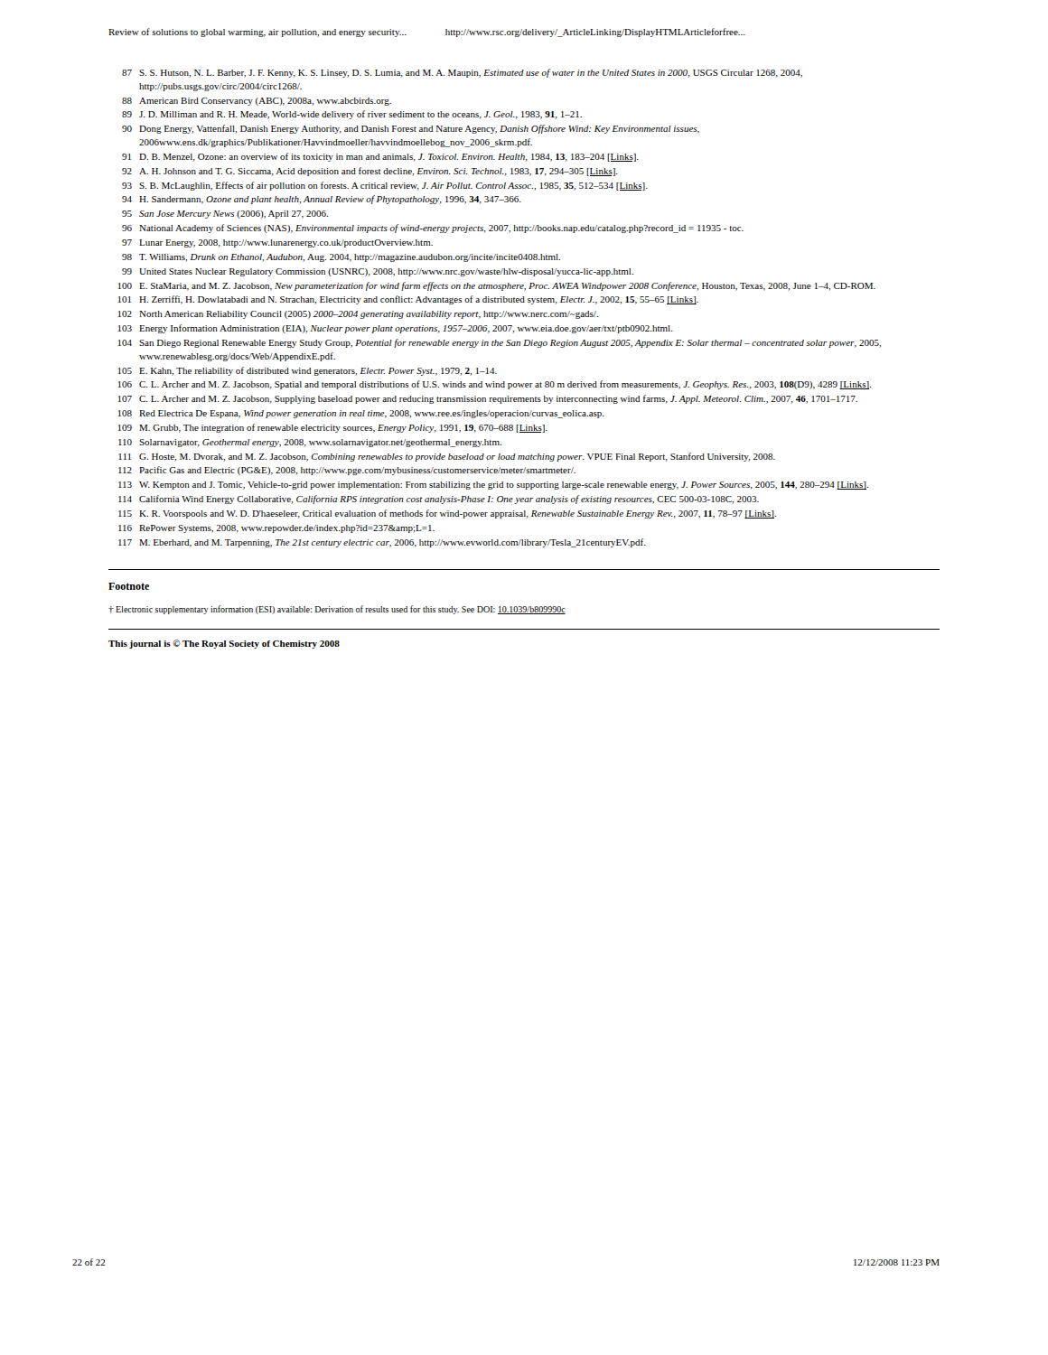Review of solutions to global warming, air pollution, and energy security... http://www.rsc.org/delivery/_ArticleLinking/DisplayHTMLArticleforfree...
S. S. Hutson, N. L. Barber, J. F. Kenny, K. S. Linsey, D. S. Lumia, and M. A. Maupin, Estimated use of water in the United States in 2000, USGS Circular 1268, 2004, http://pubs.usgs.gov/circ/2004/circ1268/.
American Bird Conservancy (ABC), 2008a, www.abcbirds.org.
J. D. Milliman and R. H. Meade, World-wide delivery of river sediment to the oceans, J. Geol., 1983, 91, 1–21.
Dong Energy, Vattenfall, Danish Energy Authority, and Danish Forest and Nature Agency, Danish Offshore Wind: Key Environmental issues, 2006www.ens.dk/graphics/Publikationer/Havvindmoeller/havvindmoellebog_nov_2006_skrm.pdf.
D. B. Menzel, Ozone: an overview of its toxicity in man and animals, J. Toxicol. Environ. Health, 1984, 13, 183–204 [Links].
A. H. Johnson and T. G. Siccama, Acid deposition and forest decline, Environ. Sci. Technol., 1983, 17, 294–305 [Links].
S. B. McLaughlin, Effects of air pollution on forests. A critical review, J. Air Pollut. Control Assoc., 1985, 35, 512–534 [Links].
H. Sandermann, Ozone and plant health, Annual Review of Phytopathology, 1996, 34, 347–366.
San Jose Mercury News (2006), April 27, 2006.
National Academy of Sciences (NAS), Environmental impacts of wind-energy projects, 2007, http://books.nap.edu/catalog.php?record_id = 11935 - toc.
Lunar Energy, 2008, http://www.lunarenergy.co.uk/productOverview.htm.
T. Williams, Drunk on Ethanol, Audubon, Aug. 2004, http://magazine.audubon.org/incite/incite0408.html.
United States Nuclear Regulatory Commission (USNRC), 2008, http://www.nrc.gov/waste/hlw-disposal/yucca-lic-app.html.
E. StaMaria, and M. Z. Jacobson, New parameterization for wind farm effects on the atmosphere, Proc. AWEA Windpower 2008 Conference, Houston, Texas, 2008, June 1–4, CD-ROM.
H. Zerriffi, H. Dowlatabadi and N. Strachan, Electricity and conflict: Advantages of a distributed system, Electr. J., 2002, 15, 55–65 [Links].
North American Reliability Council (2005) 2000–2004 generating availability report, http://www.nerc.com/~gads/.
Energy Information Administration (EIA), Nuclear power plant operations, 1957–2006, 2007, www.eia.doe.gov/aer/txt/ptb0902.html.
San Diego Regional Renewable Energy Study Group, Potential for renewable energy in the San Diego Region August 2005, Appendix E: Solar thermal – concentrated solar power, 2005, www.renewablesg.org/docs/Web/AppendixE.pdf.
E. Kahn, The reliability of distributed wind generators, Electr. Power Syst., 1979, 2, 1–14.
C. L. Archer and M. Z. Jacobson, Spatial and temporal distributions of U.S. winds and wind power at 80 m derived from measurements, J. Geophys. Res., 2003, 108(D9), 4289 [Links].
C. L. Archer and M. Z. Jacobson, Supplying baseload power and reducing transmission requirements by interconnecting wind farms, J. Appl. Meteorol. Clim., 2007, 46, 1701–1717.
Red Electrica De Espana, Wind power generation in real time, 2008, www.ree.es/ingles/operacion/curvas_eolica.asp.
M. Grubb, The integration of renewable electricity sources, Energy Policy, 1991, 19, 670–688 [Links].
Solarnavigator, Geothermal energy, 2008, www.solarnavigator.net/geothermal_energy.htm.
G. Hoste, M. Dvorak, and M. Z. Jacobson, Combining renewables to provide baseload or load matching power. VPUE Final Report, Stanford University, 2008.
Pacific Gas and Electric (PG&E), 2008, http://www.pge.com/mybusiness/customerservice/meter/smartmeter/.
W. Kempton and J. Tomic, Vehicle-to-grid power implementation: From stabilizing the grid to supporting large-scale renewable energy, J. Power Sources, 2005, 144, 280–294 [Links].
California Wind Energy Collaborative, California RPS integration cost analysis-Phase I: One year analysis of existing resources, CEC 500-03-108C, 2003.
K. R. Voorspools and W. D. D'haeseleer, Critical evaluation of methods for wind-power appraisal, Renewable Sustainable Energy Rev., 2007, 11, 78–97 [Links].
RePower Systems, 2008, www.repowder.de/index.php?id=237&amp;L=1.
M. Eberhard, and M. Tarpenning, The 21st century electric car, 2006, http://www.evworld.com/library/Tesla_21centuryEV.pdf.
Footnote
† Electronic supplementary information (ESI) available: Derivation of results used for this study. See DOI: 10.1039/b809990c
This journal is © The Royal Society of Chemistry 2008
22 of 22 12/12/2008 11:23 PM